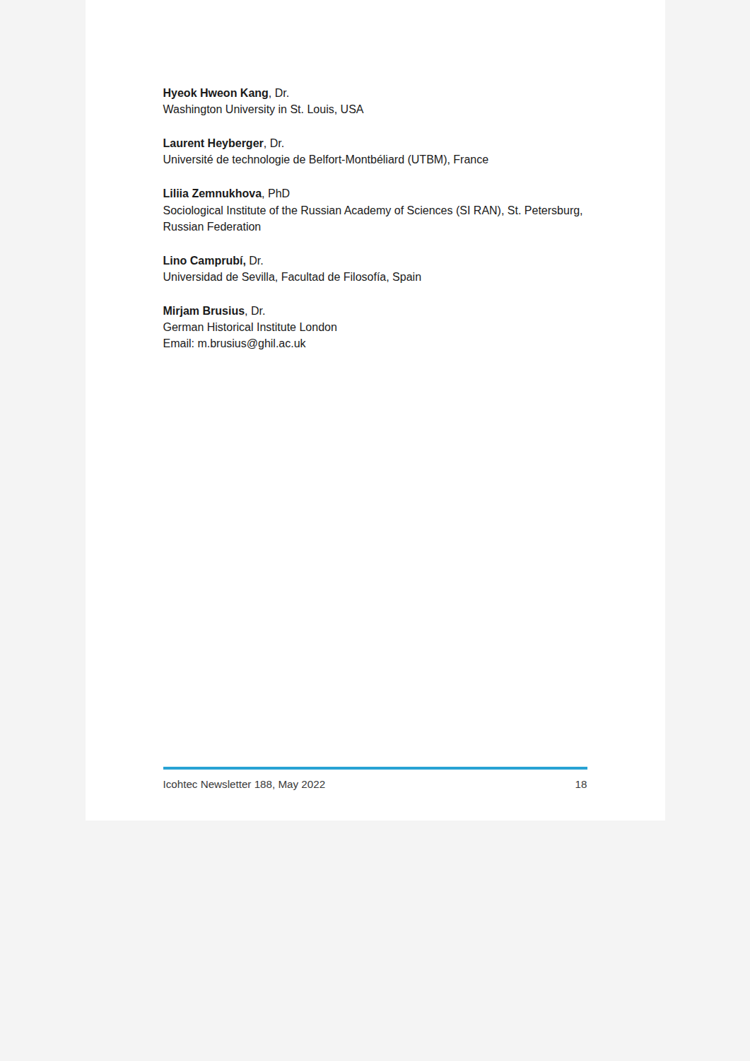Hyeok Hweon Kang, Dr. Washington University in St. Louis, USA
Laurent Heyberger, Dr. Université de technologie de Belfort-Montbéliard (UTBM), France
Liliia Zemnukhova, PhD Sociological Institute of the Russian Academy of Sciences (SI RAN), St. Petersburg, Russian Federation
Lino Camprubí, Dr. Universidad de Sevilla, Facultad de Filosofía, Spain
Mirjam Brusius, Dr. German Historical Institute London Email: m.brusius@ghil.ac.uk
Icohtec Newsletter 188, May 2022 18